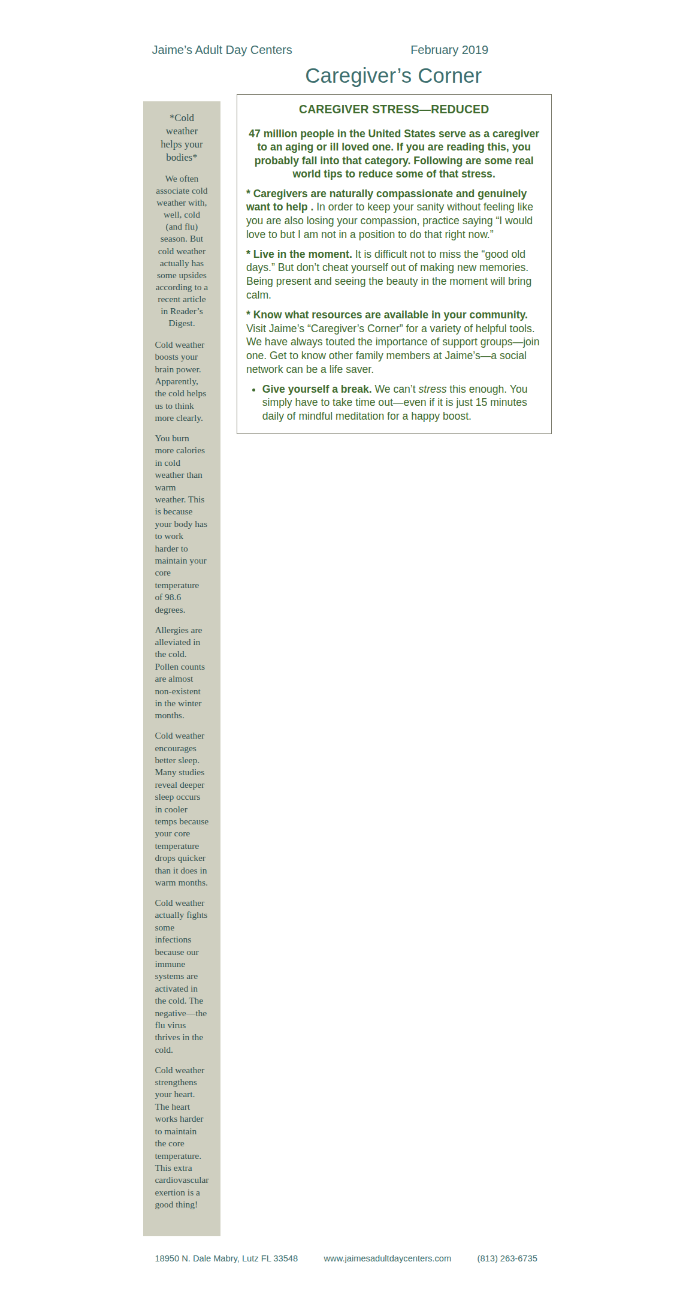Jaime’s Adult Day Centers February 2019
Caregiver’s Corner
*Cold weather helps your bodies*
We often associate cold weather with, well, cold (and flu) season. But cold weather actually has some upsides according to a recent article in Reader’s Digest.
Cold weather boosts your brain power. Apparently, the cold helps us to think more clearly.
You burn more calories in cold weather than warm weather. This is because your body has to work harder to maintain your core temperature of 98.6 degrees.
Allergies are alleviated in the cold. Pollen counts are almost non-existent in the winter months.
Cold weather encourages better sleep. Many studies reveal deeper sleep occurs in cooler temps because your core temperature drops quicker than it does in warm months.
Cold weather actually fights some infections because our immune systems are activated in the cold. The negative—the flu virus thrives in the cold.
Cold weather strengthens your heart. The heart works harder to maintain the core temperature. This extra cardiovascular exertion is a good thing!
CAREGIVER STRESS—REDUCED
47 million people in the United States serve as a caregiver to an aging or ill loved one. If you are reading this, you probably fall into that category. Following are some real world tips to reduce some of that stress.
* Caregivers are naturally compassionate and genuinely want to help . In order to keep your sanity without feeling like you are also losing your compassion, practice saying “I would love to but I am not in a position to do that right now.”
* Live in the moment. It is difficult not to miss the “good old days.” But don’t cheat yourself out of making new memories. Being present and seeing the beauty in the moment will bring calm.
* Know what resources are available in your community. Visit Jaime’s “Caregiver’s Corner” for a variety of helpful tools. We have always touted the importance of support groups—join one. Get to know other family members at Jaime’s—a social network can be a life saver.
Give yourself a break. We can’t stress this enough. You simply have to take time out—even if it is just 15 minutes daily of mindful meditation for a happy boost.
18950 N. Dale Mabry, Lutz FL 33548 www.jaimesadultdaycenters.com (813) 263-6735